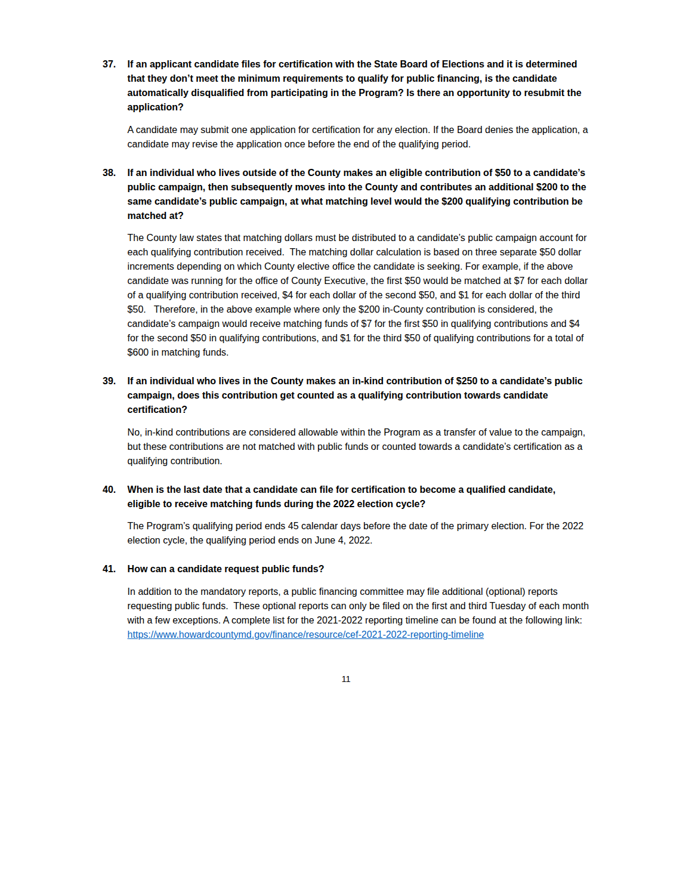If an applicant candidate files for certification with the State Board of Elections and it is determined that they don’t meet the minimum requirements to qualify for public financing, is the candidate automatically disqualified from participating in the Program? Is there an opportunity to resubmit the application?
A candidate may submit one application for certification for any election. If the Board denies the application, a candidate may revise the application once before the end of the qualifying period.
If an individual who lives outside of the County makes an eligible contribution of $50 to a candidate’s public campaign, then subsequently moves into the County and contributes an additional $200 to the same candidate’s public campaign, at what matching level would the $200 qualifying contribution be matched at?
The County law states that matching dollars must be distributed to a candidate’s public campaign account for each qualifying contribution received. The matching dollar calculation is based on three separate $50 dollar increments depending on which County elective office the candidate is seeking. For example, if the above candidate was running for the office of County Executive, the first $50 would be matched at $7 for each dollar of a qualifying contribution received, $4 for each dollar of the second $50, and $1 for each dollar of the third $50. Therefore, in the above example where only the $200 in-County contribution is considered, the candidate’s campaign would receive matching funds of $7 for the first $50 in qualifying contributions and $4 for the second $50 in qualifying contributions, and $1 for the third $50 of qualifying contributions for a total of $600 in matching funds.
If an individual who lives in the County makes an in-kind contribution of $250 to a candidate’s public campaign, does this contribution get counted as a qualifying contribution towards candidate certification?
No, in-kind contributions are considered allowable within the Program as a transfer of value to the campaign, but these contributions are not matched with public funds or counted towards a candidate’s certification as a qualifying contribution.
When is the last date that a candidate can file for certification to become a qualified candidate, eligible to receive matching funds during the 2022 election cycle?
The Program’s qualifying period ends 45 calendar days before the date of the primary election. For the 2022 election cycle, the qualifying period ends on June 4, 2022.
How can a candidate request public funds?
In addition to the mandatory reports, a public financing committee may file additional (optional) reports requesting public funds. These optional reports can only be filed on the first and third Tuesday of each month with a few exceptions. A complete list for the 2021-2022 reporting timeline can be found at the following link: https://www.howardcountymd.gov/finance/resource/cef-2021-2022-reporting-timeline
11